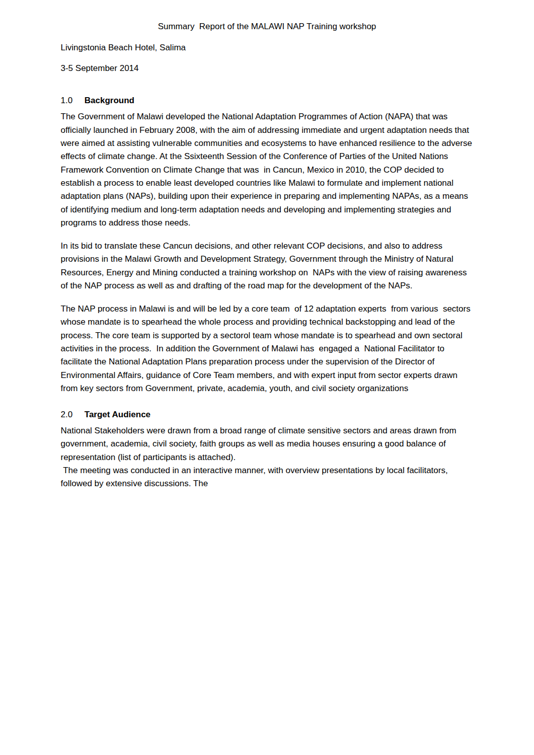Summary Report of the MALAWI NAP Training workshop
Livingstonia Beach Hotel, Salima
3-5 September 2014
1.0 Background
The Government of Malawi developed the National Adaptation Programmes of Action (NAPA) that was officially launched in February 2008, with the aim of addressing immediate and urgent adaptation needs that were aimed at assisting vulnerable communities and ecosystems to have enhanced resilience to the adverse effects of climate change. At the Ssixteenth Session of the Conference of Parties of the United Nations Framework Convention on Climate Change that was in Cancun, Mexico in 2010, the COP decided to establish a process to enable least developed countries like Malawi to formulate and implement national adaptation plans (NAPs), building upon their experience in preparing and implementing NAPAs, as a means of identifying medium and long-term adaptation needs and developing and implementing strategies and programs to address those needs.
In its bid to translate these Cancun decisions, and other relevant COP decisions, and also to address provisions in the Malawi Growth and Development Strategy, Government through the Ministry of Natural Resources, Energy and Mining conducted a training workshop on NAPs with the view of raising awareness of the NAP process as well as and drafting of the road map for the development of the NAPs.
The NAP process in Malawi is and will be led by a core team of 12 adaptation experts from various sectors whose mandate is to spearhead the whole process and providing technical backstopping and lead of the process. The core team is supported by a sectorol team whose mandate is to spearhead and own sectoral activities in the process. In addition the Government of Malawi has engaged a National Facilitator to facilitate the National Adaptation Plans preparation process under the supervision of the Director of Environmental Affairs, guidance of Core Team members, and with expert input from sector experts drawn from key sectors from Government, private, academia, youth, and civil society organizations
2.0 Target Audience
National Stakeholders were drawn from a broad range of climate sensitive sectors and areas drawn from government, academia, civil society, faith groups as well as media houses ensuring a good balance of representation (list of participants is attached).
The meeting was conducted in an interactive manner, with overview presentations by local facilitators, followed by extensive discussions. The